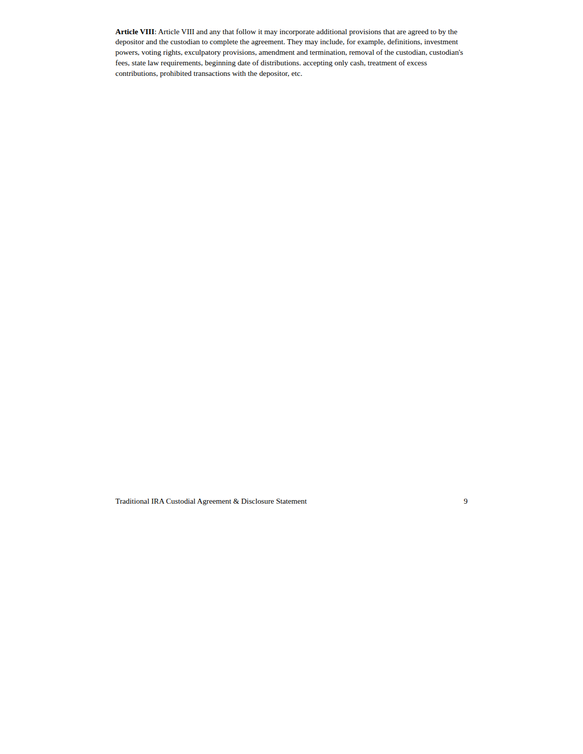Article VIII: Article VIII and any that follow it may incorporate additional provisions that are agreed to by the depositor and the custodian to complete the agreement. They may include, for example, definitions, investment powers, voting rights, exculpatory provisions, amendment and termination, removal of the custodian, custodian's fees, state law requirements, beginning date of distributions. accepting only cash, treatment of excess contributions, prohibited transactions with the depositor, etc.
Traditional IRA Custodial Agreement & Disclosure Statement
9